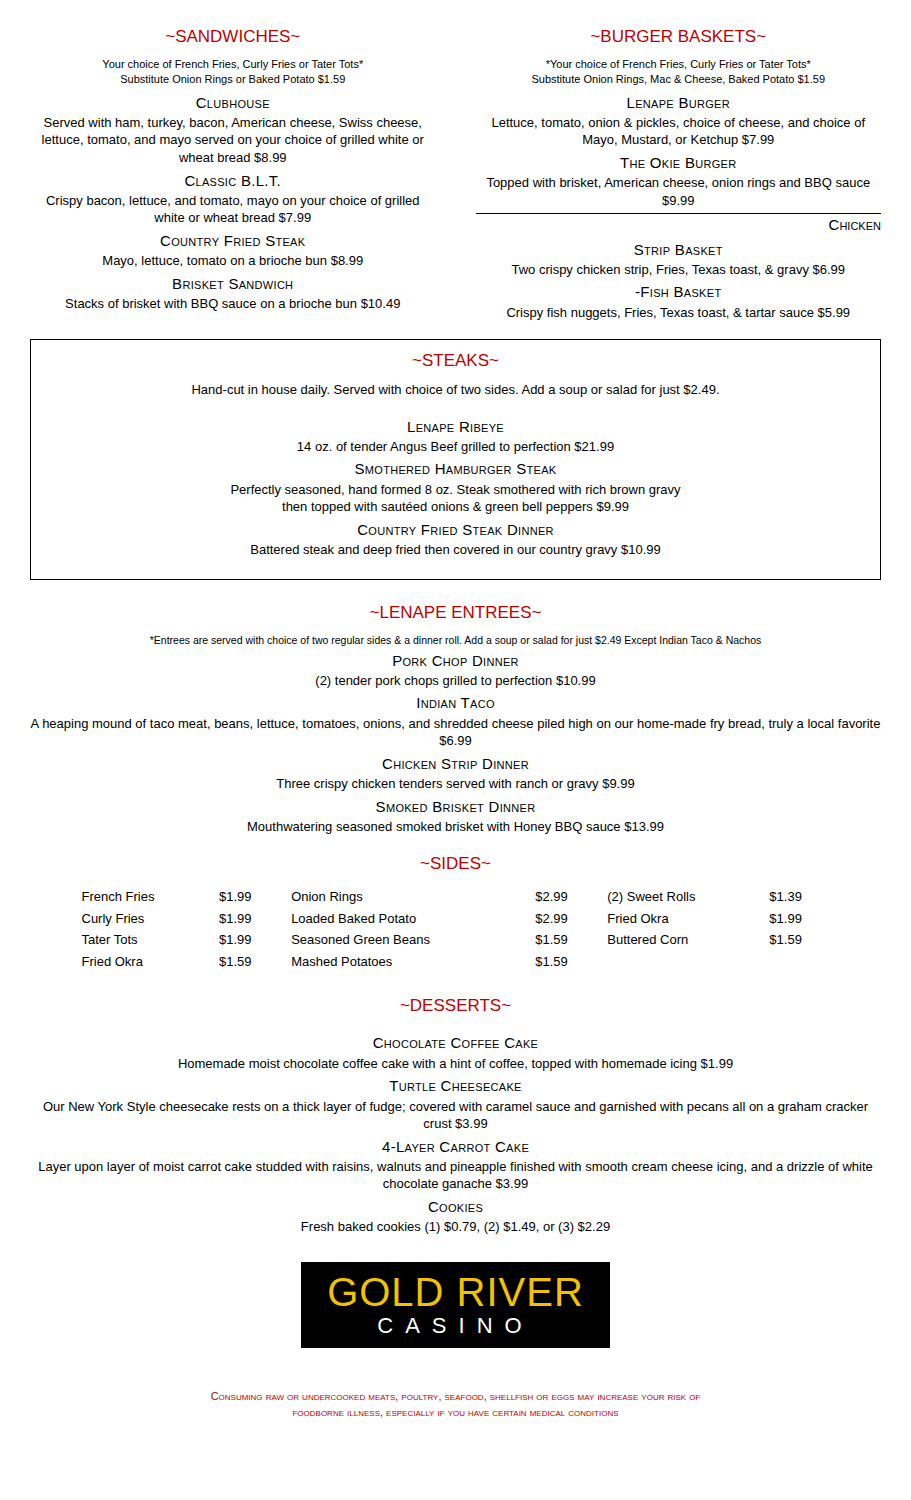~SANDWICHES~
Your choice of French Fries, Curly Fries or Tater Tots*
Substitute Onion Rings or Baked Potato $1.59
Clubhouse
Served with ham, turkey, bacon, American cheese, Swiss cheese, lettuce, tomato, and mayo served on your choice of grilled white or wheat bread $8.99
Classic B.L.T.
Crispy bacon, lettuce, and tomato, mayo on your choice of grilled white or wheat bread $7.99
Country Fried Steak
Mayo, lettuce, tomato on a brioche bun $8.99
Brisket Sandwich
Stacks of brisket with BBQ sauce on a brioche bun $10.49
~BURGER BASKETS~
*Your choice of French Fries, Curly Fries or Tater Tots*
Substitute Onion Rings, Mac & Cheese, Baked Potato $1.59
Lenape Burger
Lettuce, tomato, onion & pickles, choice of cheese, and choice of Mayo, Mustard, or Ketchup $7.99
The Okie Burger
Topped with brisket, American cheese, onion rings and BBQ sauce $9.99
Chicken
Strip Basket
Two crispy chicken strip, Fries, Texas toast, & gravy $6.99
-Fish Basket
Crispy fish nuggets, Fries, Texas toast, & tartar sauce $5.99
~STEAKS~
Hand-cut in house daily. Served with choice of two sides. Add a soup or salad for just $2.49.
Lenape Ribeye
14 oz. of tender Angus Beef grilled to perfection $21.99
Smothered Hamburger Steak
Perfectly seasoned, hand formed 8 oz. Steak smothered with rich brown gravy
then topped with sautéed onions & green bell peppers $9.99
Country Fried Steak Dinner
Battered steak and deep fried then covered in our country gravy $10.99
~LENAPE ENTREES~
*Entrees are served with choice of two regular sides & a dinner roll. Add a soup or salad for just $2.49 Except Indian Taco & Nachos
Pork Chop Dinner
(2) tender pork chops grilled to perfection $10.99
Indian Taco
A heaping mound of taco meat, beans, lettuce, tomatoes, onions, and shredded cheese piled high on our home-made fry bread, truly a local favorite $6.99
Chicken Strip Dinner
Three crispy chicken tenders served with ranch or gravy $9.99
Smoked Brisket Dinner
Mouthwatering seasoned smoked brisket with Honey BBQ sauce $13.99
~SIDES~
| French Fries | $1.99 | Onion Rings | $2.99 | (2) Sweet Rolls | $1.39 |
| Curly Fries | $1.99 | Loaded Baked Potato | $2.99 | Fried Okra | $1.99 |
| Tater Tots | $1.99 | Seasoned Green Beans | $1.59 | Buttered Corn | $1.59 |
| Fried Okra | $1.59 | Mashed Potatoes | $1.59 | | |
~DESSERTS~
Chocolate Coffee Cake
Homemade moist chocolate coffee cake with a hint of coffee, topped with homemade icing $1.99
Turtle Cheesecake
Our New York Style cheesecake rests on a thick layer of fudge; covered with caramel sauce and garnished with pecans all on a graham cracker crust $3.99
4-Layer Carrot Cake
Layer upon layer of moist carrot cake studded with raisins, walnuts and pineapple finished with smooth cream cheese icing, and a drizzle of white chocolate ganache $3.99
Cookies
Fresh baked cookies (1) $0.79, (2) $1.49, or (3) $2.29
GOLD RIVER
CASINO
Consuming raw or undercooked meats, poultry, seafood, shellfish or eggs may increase your risk of
foodborne illness, especially if you have certain medical conditions